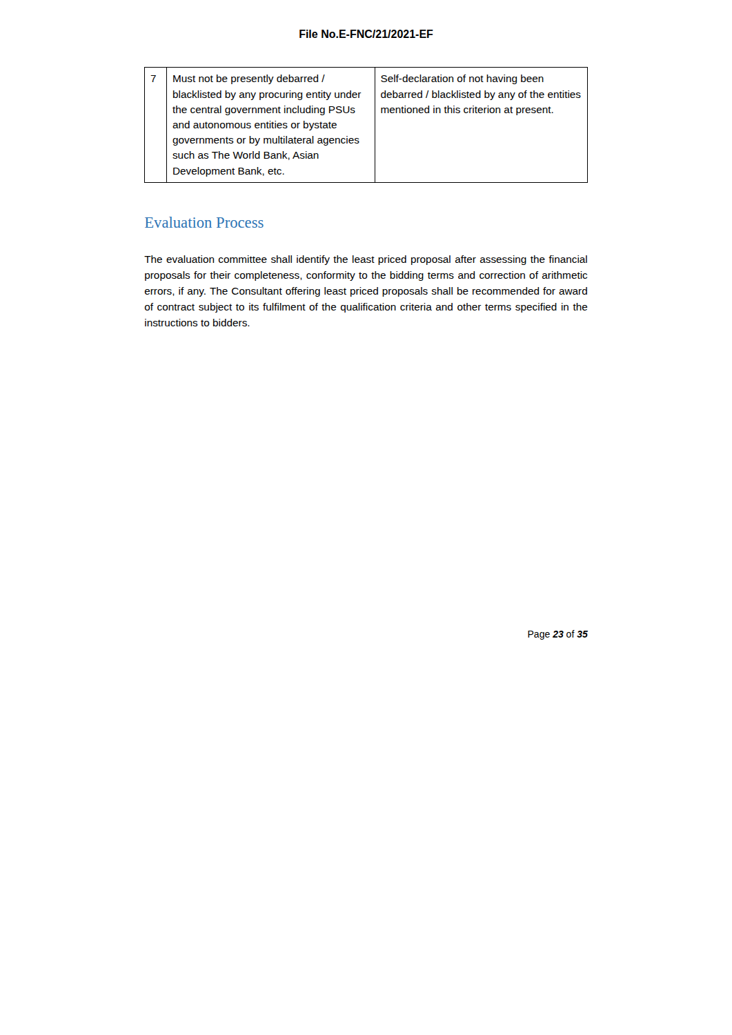File No.E-FNC/21/2021-EF
| 7 | Must not be presently debarred / blacklisted by any procuring entity under the central government including PSUs and autonomous entities or bystate governments or by multilateral agencies such as The World Bank, Asian Development Bank, etc. | Self-declaration of not having been debarred / blacklisted by any of the entities mentioned in this criterion at present. |
Evaluation Process
The evaluation committee shall identify the least priced proposal after assessing the financial proposals for their completeness, conformity to the bidding terms and correction of arithmetic errors, if any. The Consultant offering least priced proposals shall be recommended for award of contract subject to its fulfilment of the qualification criteria and other terms specified in the instructions to bidders.
Page 23 of 35